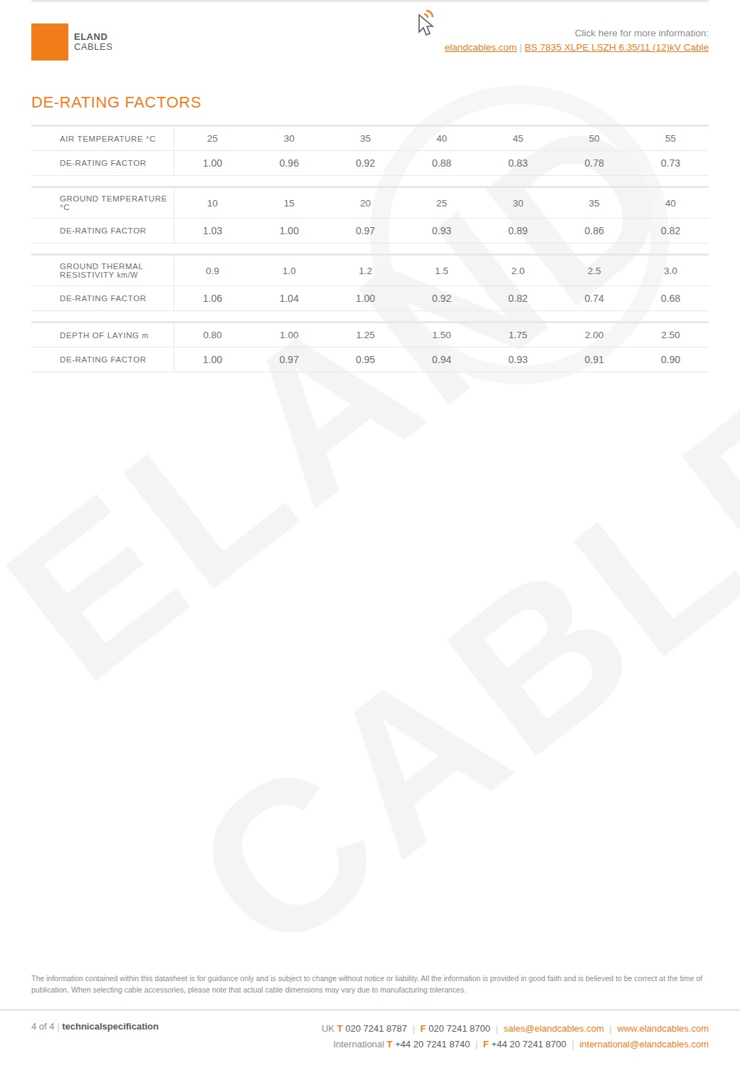ELAND CABLES
ELAND CABLES
Click here for more information:
elandcables.com | BS 7835 XLPE LSZH 6.35/11 (12)kV Cable
DE-RATING FACTORS
| Air Temperature °C | 25 | 30 | 35 | 40 | 45 | 50 | 55 |
| De-Rating Factor | 1.00 | 0.96 | 0.92 | 0.88 | 0.83 | 0.78 | 0.73 |
| Ground Temperature °C | 10 | 15 | 20 | 25 | 30 | 35 | 40 |
| De-Rating Factor | 1.03 | 1.00 | 0.97 | 0.93 | 0.89 | 0.86 | 0.82 |
| Ground Thermal Resistivity km/W | 0.9 | 1.0 | 1.2 | 1.5 | 2.0 | 2.5 | 3.0 |
| De-Rating Factor | 1.06 | 1.04 | 1.00 | 0.92 | 0.82 | 0.74 | 0.68 |
| Depth of Laying m | 0.80 | 1.00 | 1.25 | 1.50 | 1.75 | 2.00 | 2.50 |
| De-Rating Factor | 1.00 | 0.97 | 0.95 | 0.94 | 0.93 | 0.91 | 0.90 |
The information contained within this datasheet is for guidance only and is subject to change without notice or liability. All the information is provided in good faith and is believed to be correct at the time of publication. When selecting cable accessories, please note that actual cable dimensions may vary due to manufacturing tolerances.
4 of 4 | technicalspecification
UK T 020 7241 8787 | F 020 7241 8700 | sales@elandcables.com | www.elandcables.com
International T +44 20 7241 8740 | F +44 20 7241 8700 | international@elandcables.com